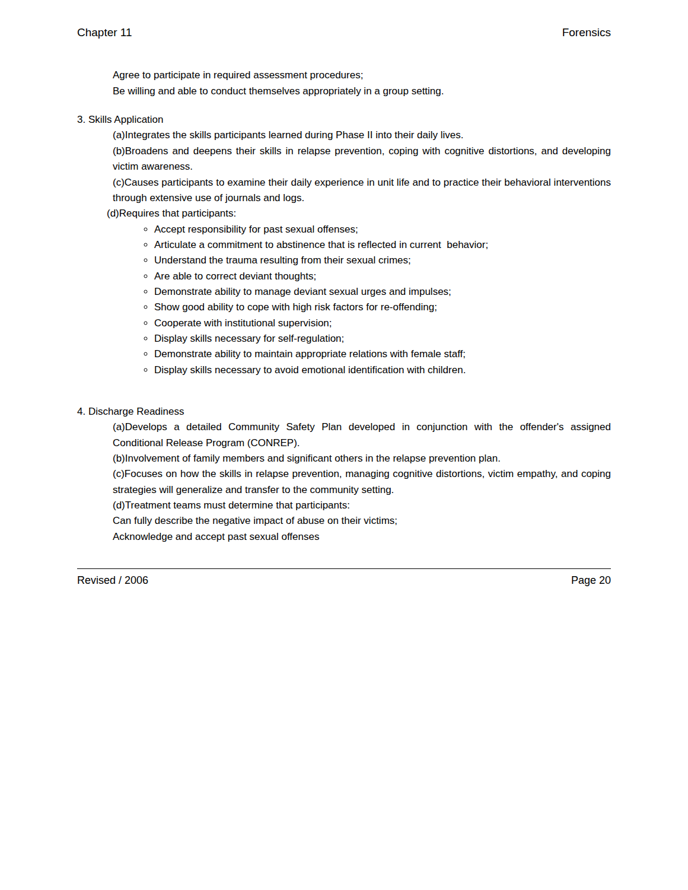Chapter 11
Forensics
Agree to participate in required assessment procedures;
Be willing and able to conduct themselves appropriately in a group setting.
3. Skills Application
(a)Integrates the skills participants learned during Phase II into their daily lives.
(b)Broadens and deepens their skills in relapse prevention, coping with cognitive distortions, and developing victim awareness.
(c)Causes participants to examine their daily experience in unit life and to practice their behavioral interventions through extensive use of journals and logs.
(d)Requires that participants:
Accept responsibility for past sexual offenses;
Articulate a commitment to abstinence that is reflected in current behavior;
Understand the trauma resulting from their sexual crimes;
Are able to correct deviant thoughts;
Demonstrate ability to manage deviant sexual urges and impulses;
Show good ability to cope with high risk factors for re-offending;
Cooperate with institutional supervision;
Display skills necessary for self-regulation;
Demonstrate ability to maintain appropriate relations with female staff;
Display skills necessary to avoid emotional identification with children.
4. Discharge Readiness
(a)Develops a detailed Community Safety Plan developed in conjunction with the offender's assigned Conditional Release Program (CONREP).
(b)Involvement of family members and significant others in the relapse prevention plan.
(c)Focuses on how the skills in relapse prevention, managing cognitive distortions, victim empathy, and coping strategies will generalize and transfer to the community setting.
(d)Treatment teams must determine that participants:
Can fully describe the negative impact of abuse on their victims;
Acknowledge and accept past sexual offenses
Revised / 2006
Page 20